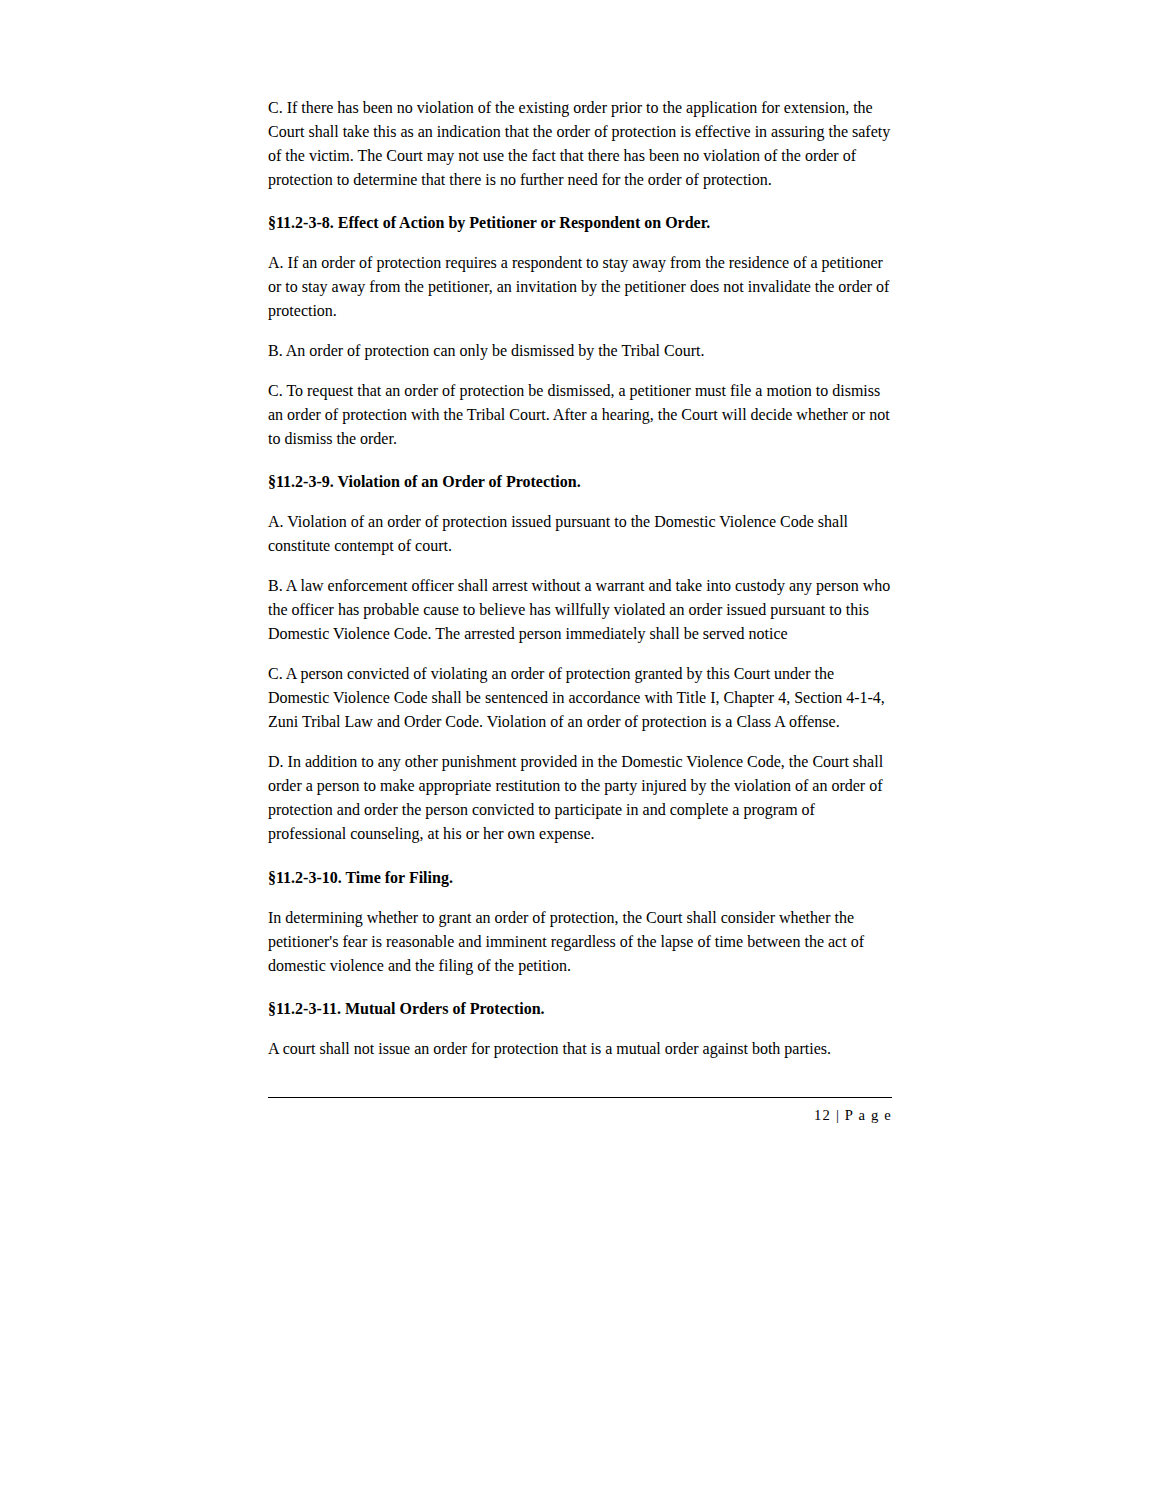C. If there has been no violation of the existing order prior to the application for extension, the Court shall take this as an indication that the order of protection is effective in assuring the safety of the victim. The Court may not use the fact that there has been no violation of the order of protection to determine that there is no further need for the order of protection.
§11.2-3-8. Effect of Action by Petitioner or Respondent on Order.
A. If an order of protection requires a respondent to stay away from the residence of a petitioner or to stay away from the petitioner, an invitation by the petitioner does not invalidate the order of protection.
B. An order of protection can only be dismissed by the Tribal Court.
C. To request that an order of protection be dismissed, a petitioner must file a motion to dismiss an order of protection with the Tribal Court. After a hearing, the Court will decide whether or not to dismiss the order.
§11.2-3-9. Violation of an Order of Protection.
A. Violation of an order of protection issued pursuant to the Domestic Violence Code shall constitute contempt of court.
B. A law enforcement officer shall arrest without a warrant and take into custody any person who the officer has probable cause to believe has willfully violated an order issued pursuant to this Domestic Violence Code. The arrested person immediately shall be served notice
C. A person convicted of violating an order of protection granted by this Court under the Domestic Violence Code shall be sentenced in accordance with Title I, Chapter 4, Section 4-1-4, Zuni Tribal Law and Order Code. Violation of an order of protection is a Class A offense.
D. In addition to any other punishment provided in the Domestic Violence Code, the Court shall order a person to make appropriate restitution to the party injured by the violation of an order of protection and order the person convicted to participate in and complete a program of professional counseling, at his or her own expense.
§11.2-3-10. Time for Filing.
In determining whether to grant an order of protection, the Court shall consider whether the petitioner's fear is reasonable and imminent regardless of the lapse of time between the act of domestic violence and the filing of the petition.
§11.2-3-11. Mutual Orders of Protection.
A court shall not issue an order for protection that is a mutual order against both parties.
12 | P a g e